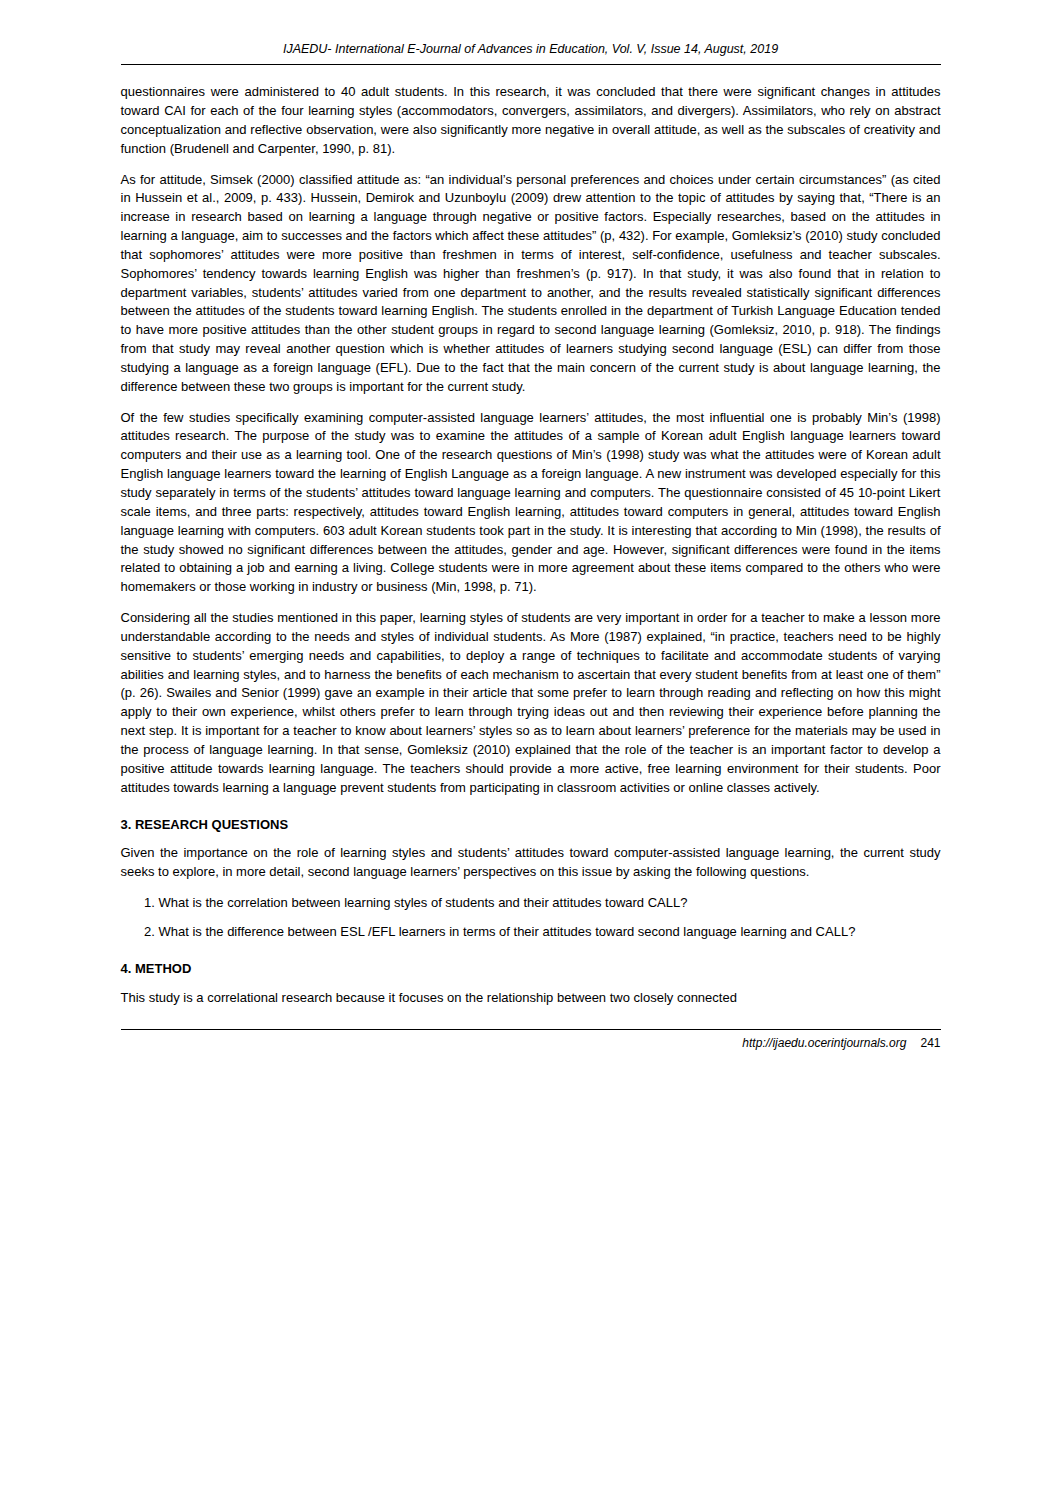IJAEDU- International E-Journal of Advances in Education, Vol. V, Issue 14, August, 2019
questionnaires were administered to 40 adult students. In this research, it was concluded that there were significant changes in attitudes toward CAI for each of the four learning styles (accommodators, convergers, assimilators, and divergers). Assimilators, who rely on abstract conceptualization and reflective observation, were also significantly more negative in overall attitude, as well as the subscales of creativity and function (Brudenell and Carpenter, 1990, p. 81).
As for attitude, Simsek (2000) classified attitude as: “an individual’s personal preferences and choices under certain circumstances” (as cited in Hussein et al., 2009, p. 433). Hussein, Demirok and Uzunboylu (2009) drew attention to the topic of attitudes by saying that, “There is an increase in research based on learning a language through negative or positive factors. Especially researches, based on the attitudes in learning a language, aim to successes and the factors which affect these attitudes” (p, 432). For example, Gomleksiz’s (2010) study concluded that sophomores’ attitudes were more positive than freshmen in terms of interest, self-confidence, usefulness and teacher subscales. Sophomores’ tendency towards learning English was higher than freshmen’s (p. 917). In that study, it was also found that in relation to department variables, students’ attitudes varied from one department to another, and the results revealed statistically significant differences between the attitudes of the students toward learning English. The students enrolled in the department of Turkish Language Education tended to have more positive attitudes than the other student groups in regard to second language learning (Gomleksiz, 2010, p. 918). The findings from that study may reveal another question which is whether attitudes of learners studying second language (ESL) can differ from those studying a language as a foreign language (EFL). Due to the fact that the main concern of the current study is about language learning, the difference between these two groups is important for the current study.
Of the few studies specifically examining computer-assisted language learners’ attitudes, the most influential one is probably Min’s (1998) attitudes research. The purpose of the study was to examine the attitudes of a sample of Korean adult English language learners toward computers and their use as a learning tool. One of the research questions of Min’s (1998) study was what the attitudes were of Korean adult English language learners toward the learning of English Language as a foreign language. A new instrument was developed especially for this study separately in terms of the students’ attitudes toward language learning and computers. The questionnaire consisted of 45 10-point Likert scale items, and three parts: respectively, attitudes toward English learning, attitudes toward computers in general, attitudes toward English language learning with computers. 603 adult Korean students took part in the study. It is interesting that according to Min (1998), the results of the study showed no significant differences between the attitudes, gender and age. However, significant differences were found in the items related to obtaining a job and earning a living. College students were in more agreement about these items compared to the others who were homemakers or those working in industry or business (Min, 1998, p. 71).
Considering all the studies mentioned in this paper, learning styles of students are very important in order for a teacher to make a lesson more understandable according to the needs and styles of individual students. As More (1987) explained, “in practice, teachers need to be highly sensitive to students’ emerging needs and capabilities, to deploy a range of techniques to facilitate and accommodate students of varying abilities and learning styles, and to harness the benefits of each mechanism to ascertain that every student benefits from at least one of them” (p. 26). Swailes and Senior (1999) gave an example in their article that some prefer to learn through reading and reflecting on how this might apply to their own experience, whilst others prefer to learn through trying ideas out and then reviewing their experience before planning the next step. It is important for a teacher to know about learners’ styles so as to learn about learners’ preference for the materials may be used in the process of language learning. In that sense, Gomleksiz (2010) explained that the role of the teacher is an important factor to develop a positive attitude towards learning language. The teachers should provide a more active, free learning environment for their students. Poor attitudes towards learning a language prevent students from participating in classroom activities or online classes actively.
3. Research Questions
Given the importance on the role of learning styles and students’ attitudes toward computer-assisted language learning, the current study seeks to explore, in more detail, second language learners’ perspectives on this issue by asking the following questions.
What is the correlation between learning styles of students and their attitudes toward CALL?
What is the difference between ESL /EFL learners in terms of their attitudes toward second language learning and CALL?
4. Method
This study is a correlational research because it focuses on the relationship between two closely connected
http://ijaedu.ocerintjournals.org 241